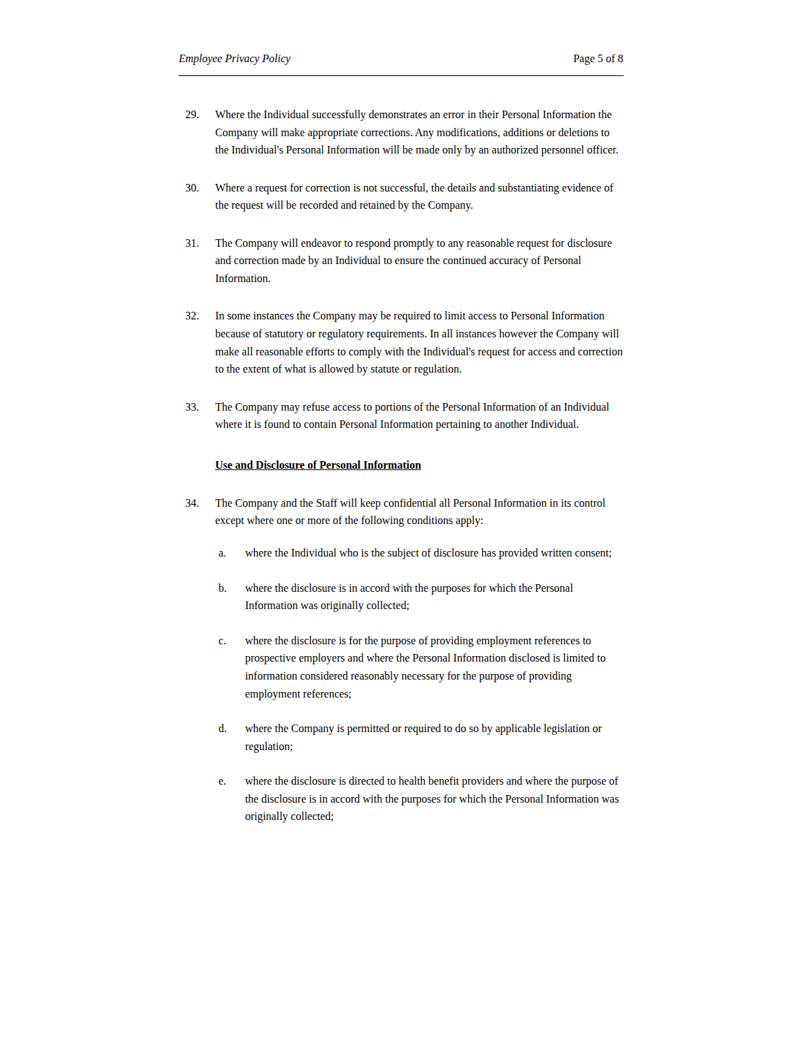Employee Privacy Policy Page 5 of 8
Where the Individual successfully demonstrates an error in their Personal Information the Company will make appropriate corrections. Any modifications, additions or deletions to the Individual's Personal Information will be made only by an authorized personnel officer.
Where a request for correction is not successful, the details and substantiating evidence of the request will be recorded and retained by the Company.
The Company will endeavor to respond promptly to any reasonable request for disclosure and correction made by an Individual to ensure the continued accuracy of Personal Information.
In some instances the Company may be required to limit access to Personal Information because of statutory or regulatory requirements. In all instances however the Company will make all reasonable efforts to comply with the Individual's request for access and correction to the extent of what is allowed by statute or regulation.
The Company may refuse access to portions of the Personal Information of an Individual where it is found to contain Personal Information pertaining to another Individual.
Use and Disclosure of Personal Information
The Company and the Staff will keep confidential all Personal Information in its control except where one or more of the following conditions apply:
where the Individual who is the subject of disclosure has provided written consent;
where the disclosure is in accord with the purposes for which the Personal Information was originally collected;
where the disclosure is for the purpose of providing employment references to prospective employers and where the Personal Information disclosed is limited to information considered reasonably necessary for the purpose of providing employment references;
where the Company is permitted or required to do so by applicable legislation or regulation;
where the disclosure is directed to health benefit providers and where the purpose of the disclosure is in accord with the purposes for which the Personal Information was originally collected;